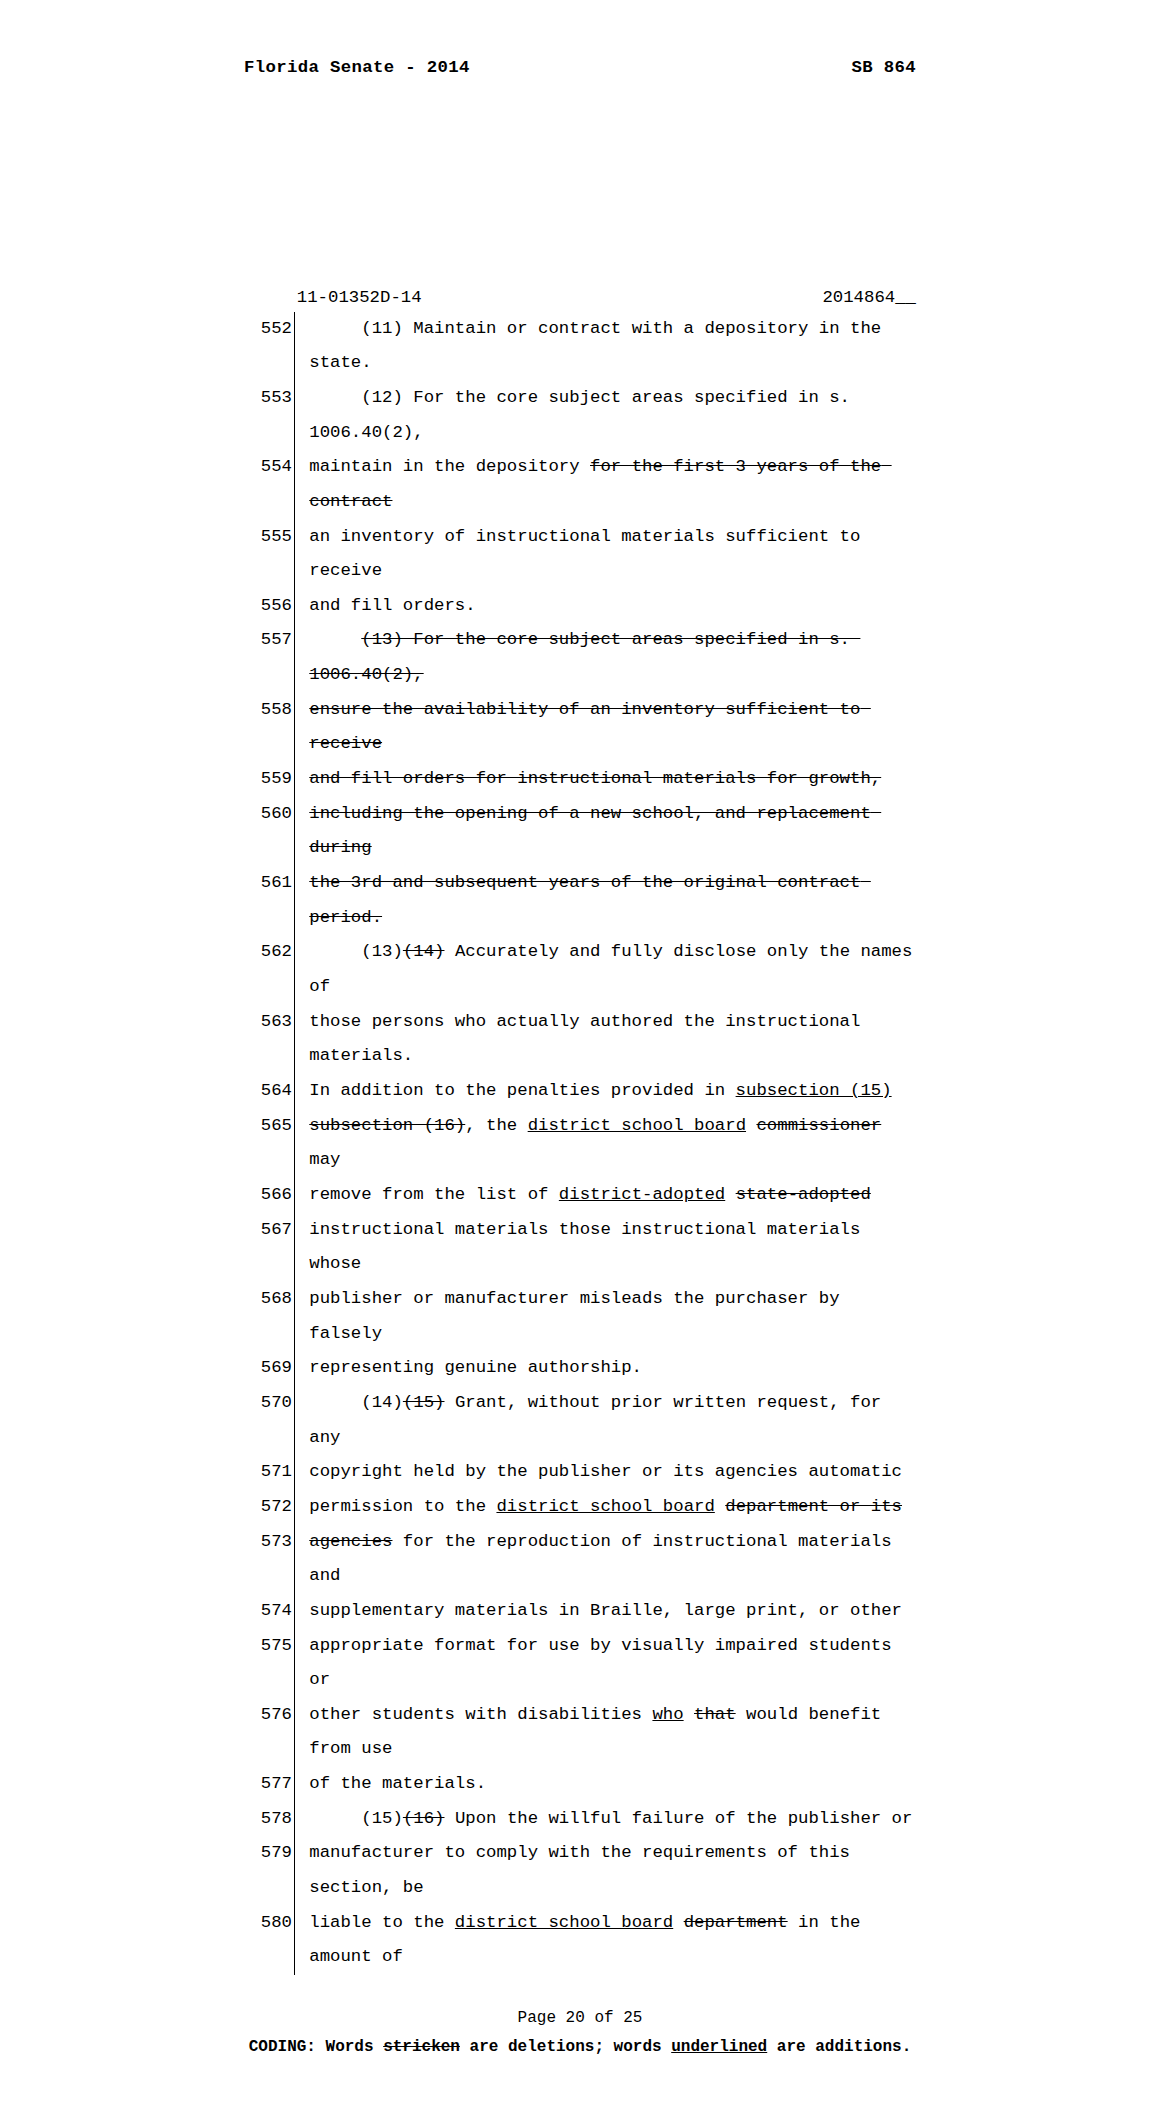Florida Senate - 2014
SB 864
11-01352D-14
2014864__
552 (11) Maintain or contract with a depository in the state.
553 (12) For the core subject areas specified in s. 1006.40(2),
554 maintain in the depository for the first 3 years of the contract
555 an inventory of instructional materials sufficient to receive
556 and fill orders.
557 (13) For the core subject areas specified in s. 1006.40(2),
558 ensure the availability of an inventory sufficient to receive
559 and fill orders for instructional materials for growth,
560 including the opening of a new school, and replacement during
561 the 3rd and subsequent years of the original contract period.
562 (13)(14) Accurately and fully disclose only the names of
563 those persons who actually authored the instructional materials.
564 In addition to the penalties provided in subsection (15)
565 subsection (16), the district school board commissioner may
566 remove from the list of district-adopted state-adopted
567 instructional materials those instructional materials whose
568 publisher or manufacturer misleads the purchaser by falsely
569 representing genuine authorship.
570 (14)(15) Grant, without prior written request, for any
571 copyright held by the publisher or its agencies automatic
572 permission to the district school board department or its
573 agencies for the reproduction of instructional materials and
574 supplementary materials in Braille, large print, or other
575 appropriate format for use by visually impaired students or
576 other students with disabilities who that would benefit from use
577 of the materials.
578 (15)(16) Upon the willful failure of the publisher or
579 manufacturer to comply with the requirements of this section, be
580 liable to the district school board department in the amount of
Page 20 of 25
CODING: Words stricken are deletions; words underlined are additions.